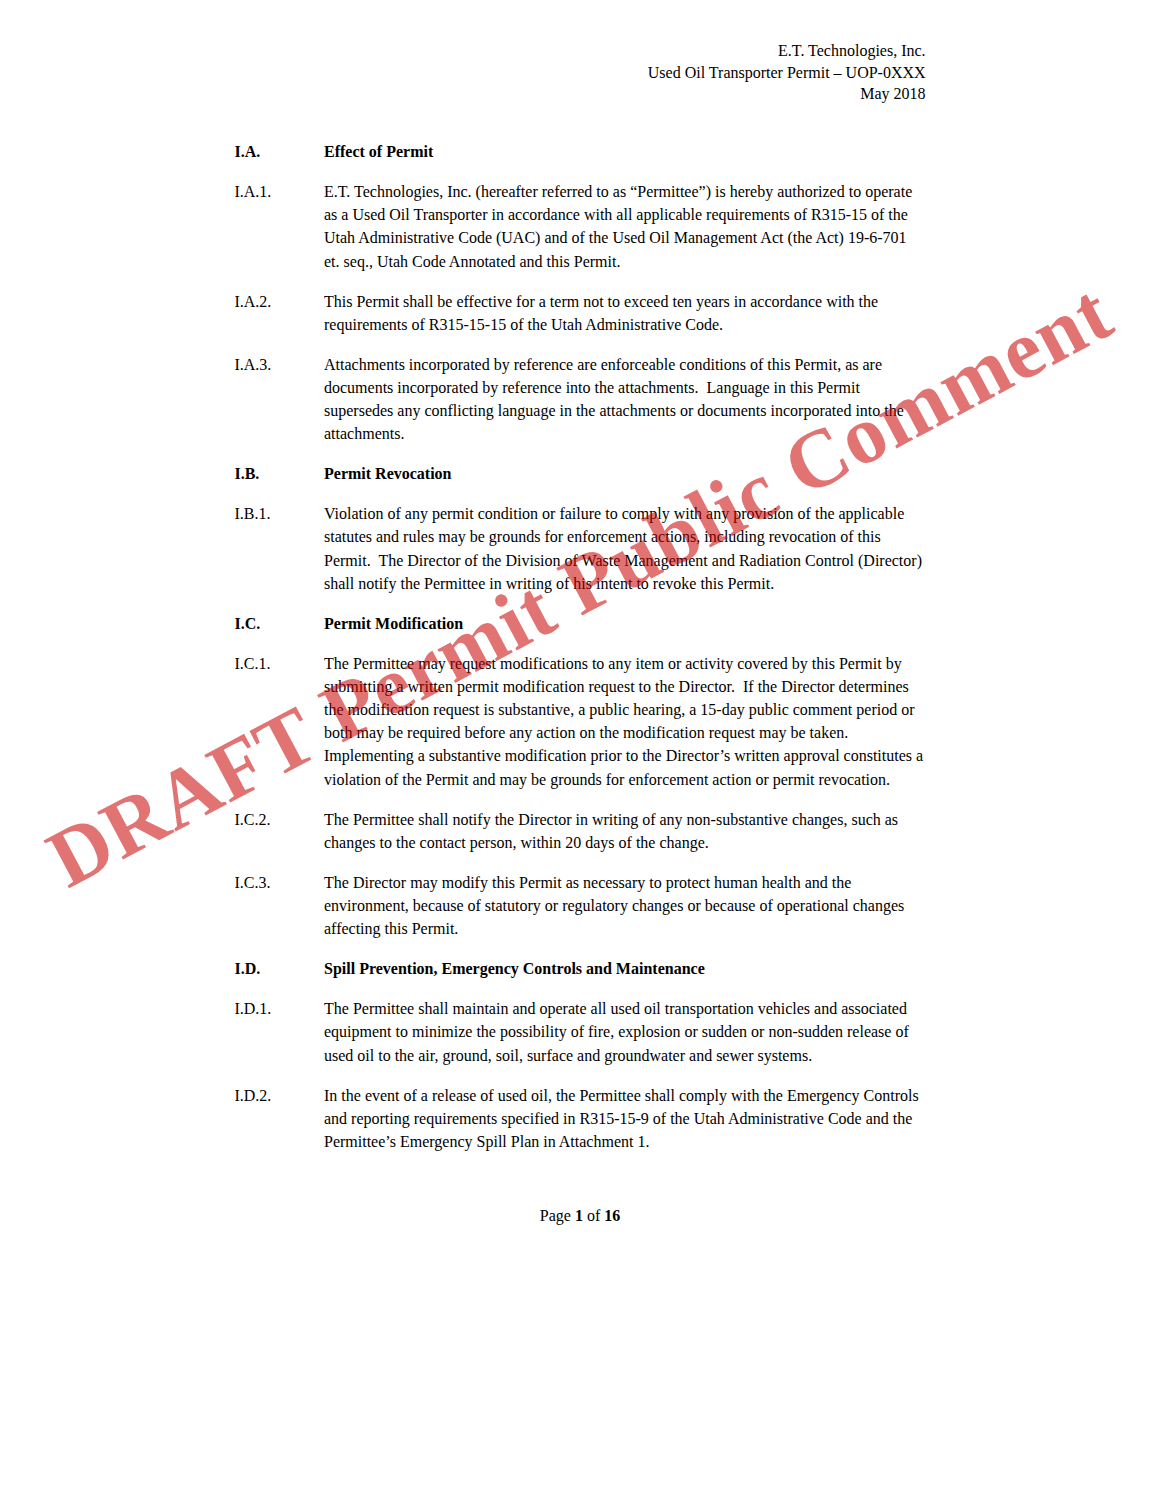DRAFT Permit Public Comment
E.T. Technologies, Inc.
Used Oil Transporter Permit – UOP-0XXX
May 2018
I.A.
Effect of Permit
I.A.1.
E.T. Technologies, Inc. (hereafter referred to as “Permittee”) is hereby authorized to operate as a Used Oil Transporter in accordance with all applicable requirements of R315-15 of the Utah Administrative Code (UAC) and of the Used Oil Management Act (the Act) 19-6-701 et. seq., Utah Code Annotated and this Permit.
I.A.2.
This Permit shall be effective for a term not to exceed ten years in accordance with the requirements of R315-15-15 of the Utah Administrative Code.
I.A.3.
Attachments incorporated by reference are enforceable conditions of this Permit, as are documents incorporated by reference into the attachments. Language in this Permit supersedes any conflicting language in the attachments or documents incorporated into the attachments.
I.B.
Permit Revocation
I.B.1.
Violation of any permit condition or failure to comply with any provision of the applicable statutes and rules may be grounds for enforcement actions, including revocation of this Permit. The Director of the Division of Waste Management and Radiation Control (Director) shall notify the Permittee in writing of his intent to revoke this Permit.
I.C.
Permit Modification
I.C.1.
The Permittee may request modifications to any item or activity covered by this Permit by submitting a written permit modification request to the Director. If the Director determines the modification request is substantive, a public hearing, a 15-day public comment period or both may be required before any action on the modification request may be taken. Implementing a substantive modification prior to the Director’s written approval constitutes a violation of the Permit and may be grounds for enforcement action or permit revocation.
I.C.2.
The Permittee shall notify the Director in writing of any non-substantive changes, such as changes to the contact person, within 20 days of the change.
I.C.3.
The Director may modify this Permit as necessary to protect human health and the environment, because of statutory or regulatory changes or because of operational changes affecting this Permit.
I.D.
Spill Prevention, Emergency Controls and Maintenance
I.D.1.
The Permittee shall maintain and operate all used oil transportation vehicles and associated equipment to minimize the possibility of fire, explosion or sudden or non-sudden release of used oil to the air, ground, soil, surface and groundwater and sewer systems.
I.D.2.
In the event of a release of used oil, the Permittee shall comply with the Emergency Controls and reporting requirements specified in R315-15-9 of the Utah Administrative Code and the Permittee’s Emergency Spill Plan in Attachment 1.
Page 1 of 16